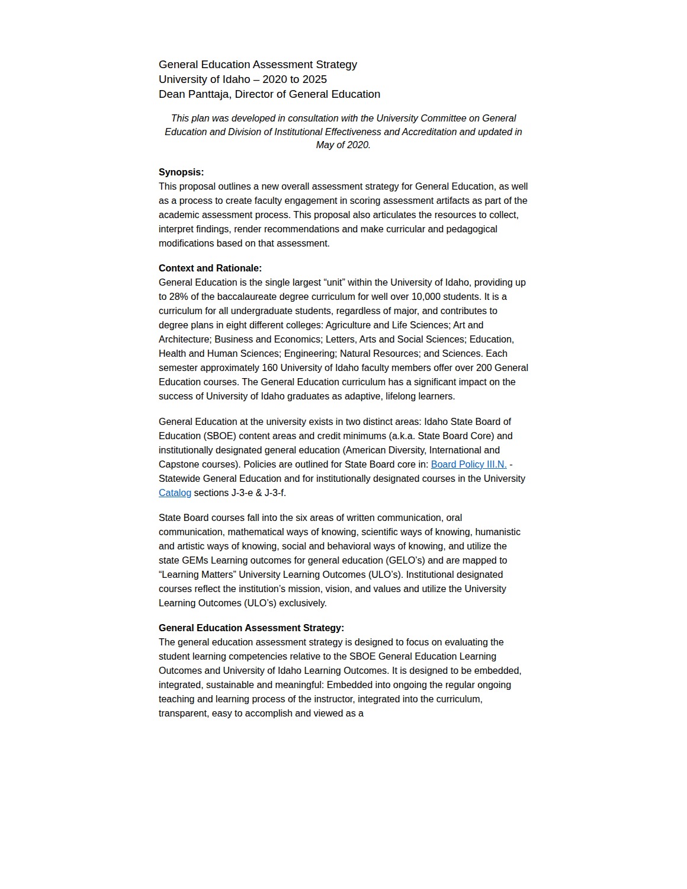General Education Assessment Strategy
University of Idaho – 2020 to 2025
Dean Panttaja, Director of General Education
This plan was developed in consultation with the University Committee on General Education and Division of Institutional Effectiveness and Accreditation and updated in May of 2020.
Synopsis:
This proposal outlines a new overall assessment strategy for General Education, as well as a process to create faculty engagement in scoring assessment artifacts as part of the academic assessment process. This proposal also articulates the resources to collect, interpret findings, render recommendations and make curricular and pedagogical modifications based on that assessment.
Context and Rationale:
General Education is the single largest “unit” within the University of Idaho, providing up to 28% of the baccalaureate degree curriculum for well over 10,000 students. It is a curriculum for all undergraduate students, regardless of major, and contributes to degree plans in eight different colleges: Agriculture and Life Sciences; Art and Architecture; Business and Economics; Letters, Arts and Social Sciences; Education, Health and Human Sciences; Engineering; Natural Resources; and Sciences. Each semester approximately 160 University of Idaho faculty members offer over 200 General Education courses. The General Education curriculum has a significant impact on the success of University of Idaho graduates as adaptive, lifelong learners.
General Education at the university exists in two distinct areas: Idaho State Board of Education (SBOE) content areas and credit minimums (a.k.a. State Board Core) and institutionally designated general education (American Diversity, International and Capstone courses). Policies are outlined for State Board core in: Board Policy III.N. - Statewide General Education and for institutionally designated courses in the University Catalog sections J-3-e & J-3-f.
State Board courses fall into the six areas of written communication, oral communication, mathematical ways of knowing, scientific ways of knowing, humanistic and artistic ways of knowing, social and behavioral ways of knowing, and utilize the state GEMs Learning outcomes for general education (GELO’s) and are mapped to “Learning Matters” University Learning Outcomes (ULO’s). Institutional designated courses reflect the institution’s mission, vision, and values and utilize the University Learning Outcomes (ULO’s) exclusively.
General Education Assessment Strategy:
The general education assessment strategy is designed to focus on evaluating the student learning competencies relative to the SBOE General Education Learning Outcomes and University of Idaho Learning Outcomes. It is designed to be embedded, integrated, sustainable and meaningful: Embedded into ongoing the regular ongoing teaching and learning process of the instructor, integrated into the curriculum, transparent, easy to accomplish and viewed as a